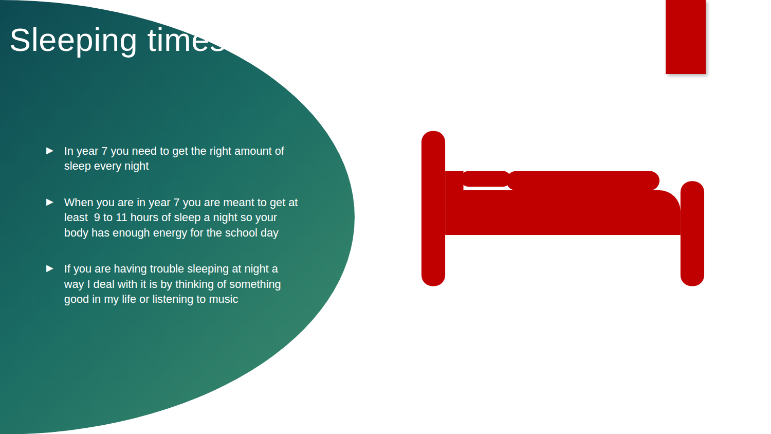Sleeping times
In year 7 you need to get the right amount of sleep every night
When you are in year 7 you are meant to get at least 9 to 11 hours of sleep a night so your body has enough energy for the school day
If you are having trouble sleeping at night a way I deal with it is by thinking of something good in my life or listening to music